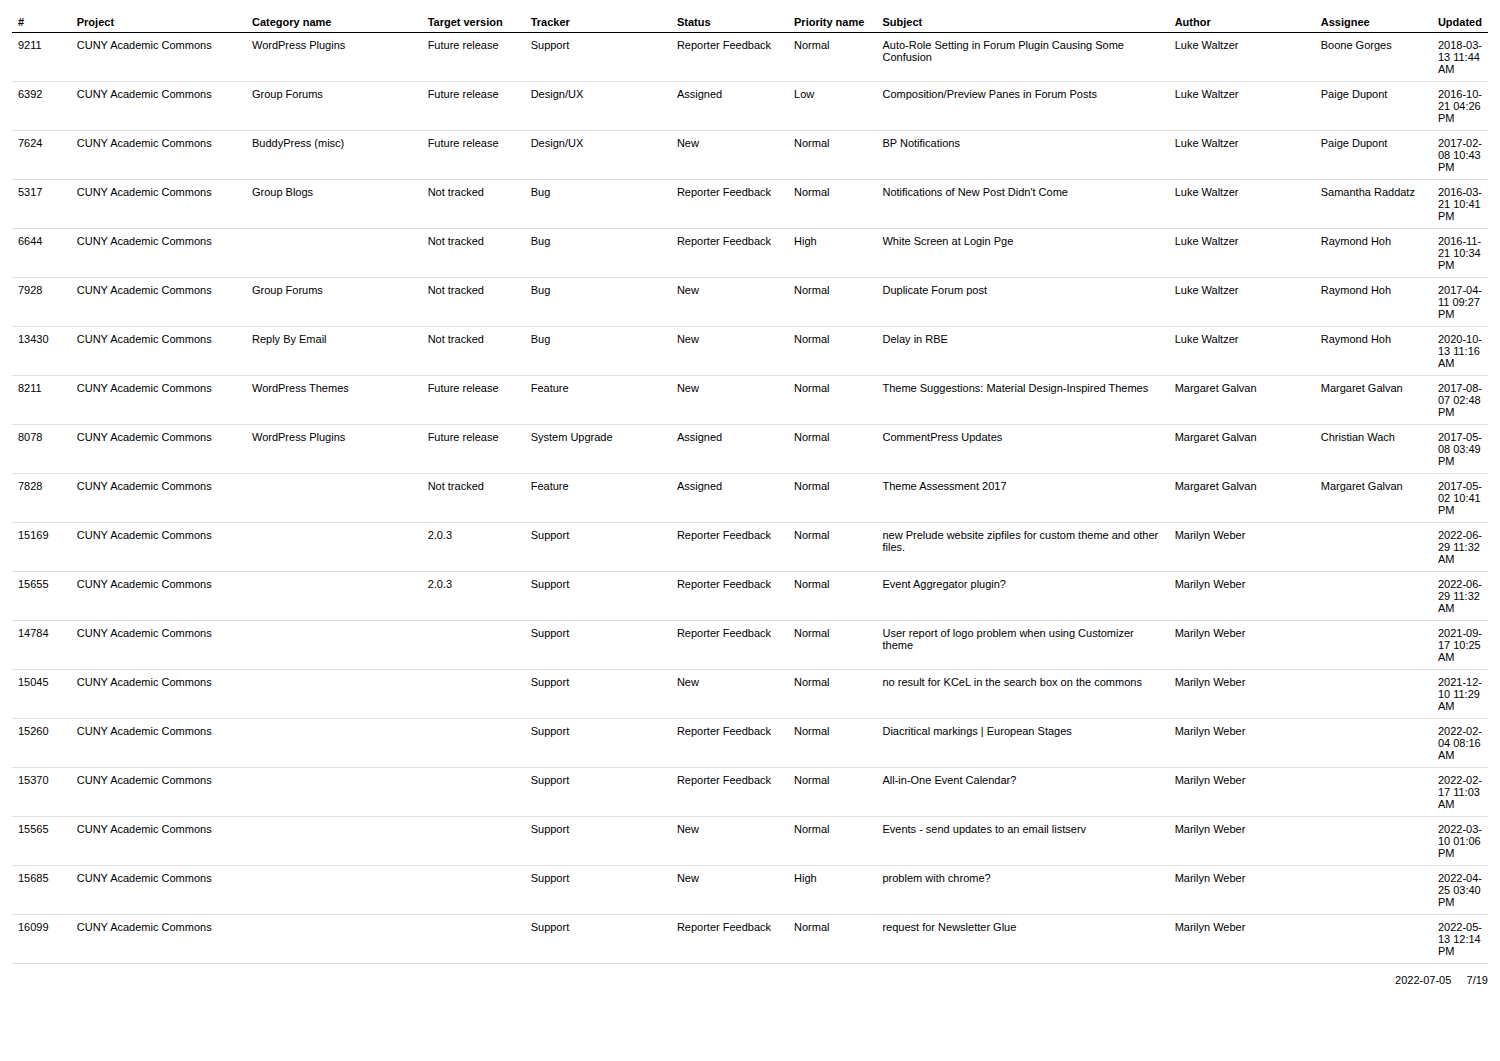| # | Project | Category name | Target version | Tracker | Status | Priority name | Subject | Author | Assignee | Updated |
| --- | --- | --- | --- | --- | --- | --- | --- | --- | --- | --- |
| 9211 | CUNY Academic Commons | WordPress Plugins | Future release | Support | Reporter Feedback | Normal | Auto-Role Setting in Forum Plugin Causing Some Confusion | Luke Waltzer | Boone Gorges | 2018-03-13 11:44 AM |
| 6392 | CUNY Academic Commons | Group Forums | Future release | Design/UX | Assigned | Low | Composition/Preview Panes in Forum Posts | Luke Waltzer | Paige Dupont | 2016-10-21 04:26 PM |
| 7624 | CUNY Academic Commons | BuddyPress (misc) | Future release | Design/UX | New | Normal | BP Notifications | Luke Waltzer | Paige Dupont | 2017-02-08 10:43 PM |
| 5317 | CUNY Academic Commons | Group Blogs | Not tracked | Bug | Reporter Feedback | Normal | Notifications of New Post Didn't Come | Luke Waltzer | Samantha Raddatz | 2016-03-21 10:41 PM |
| 6644 | CUNY Academic Commons | | Not tracked | Bug | Reporter Feedback | High | White Screen at Login Pge | Luke Waltzer | Raymond Hoh | 2016-11-21 10:34 PM |
| 7928 | CUNY Academic Commons | Group Forums | Not tracked | Bug | New | Normal | Duplicate Forum post | Luke Waltzer | Raymond Hoh | 2017-04-11 09:27 PM |
| 13430 | CUNY Academic Commons | Reply By Email | Not tracked | Bug | New | Normal | Delay in RBE | Luke Waltzer | Raymond Hoh | 2020-10-13 11:16 AM |
| 8211 | CUNY Academic Commons | WordPress Themes | Future release | Feature | New | Normal | Theme Suggestions: Material Design-Inspired Themes | Margaret Galvan | Margaret Galvan | 2017-08-07 02:48 PM |
| 8078 | CUNY Academic Commons | WordPress Plugins | Future release | System Upgrade | Assigned | Normal | CommentPress Updates | Margaret Galvan | Christian Wach | 2017-05-08 03:49 PM |
| 7828 | CUNY Academic Commons | | Not tracked | Feature | Assigned | Normal | Theme Assessment 2017 | Margaret Galvan | Margaret Galvan | 2017-05-02 10:41 PM |
| 15169 | CUNY Academic Commons | | 2.0.3 | Support | Reporter Feedback | Normal | new Prelude website zipfiles for custom theme and other files. | Marilyn Weber | | 2022-06-29 11:32 AM |
| 15655 | CUNY Academic Commons | | 2.0.3 | Support | Reporter Feedback | Normal | Event Aggregator plugin? | Marilyn Weber | | 2022-06-29 11:32 AM |
| 14784 | CUNY Academic Commons | | | Support | Reporter Feedback | Normal | User report of logo problem when using Customizer theme | Marilyn Weber | | 2021-09-17 10:25 AM |
| 15045 | CUNY Academic Commons | | | Support | New | Normal | no result for KCeL in the search box on the commons | Marilyn Weber | | 2021-12-10 11:29 AM |
| 15260 | CUNY Academic Commons | | | Support | Reporter Feedback | Normal | Diacritical markings / European Stages | Marilyn Weber | | 2022-02-04 08:16 AM |
| 15370 | CUNY Academic Commons | | | Support | Reporter Feedback | Normal | All-in-One Event Calendar? | Marilyn Weber | | 2022-02-17 11:03 AM |
| 15565 | CUNY Academic Commons | | | Support | New | Normal | Events - send updates to an email listserv | Marilyn Weber | | 2022-03-10 01:06 PM |
| 15685 | CUNY Academic Commons | | | Support | New | High | problem with chrome? | Marilyn Weber | | 2022-04-25 03:40 PM |
| 16099 | CUNY Academic Commons | | | Support | Reporter Feedback | Normal | request for Newsletter Glue | Marilyn Weber | | 2022-05-13 12:14 PM |
2022-07-05 7/19